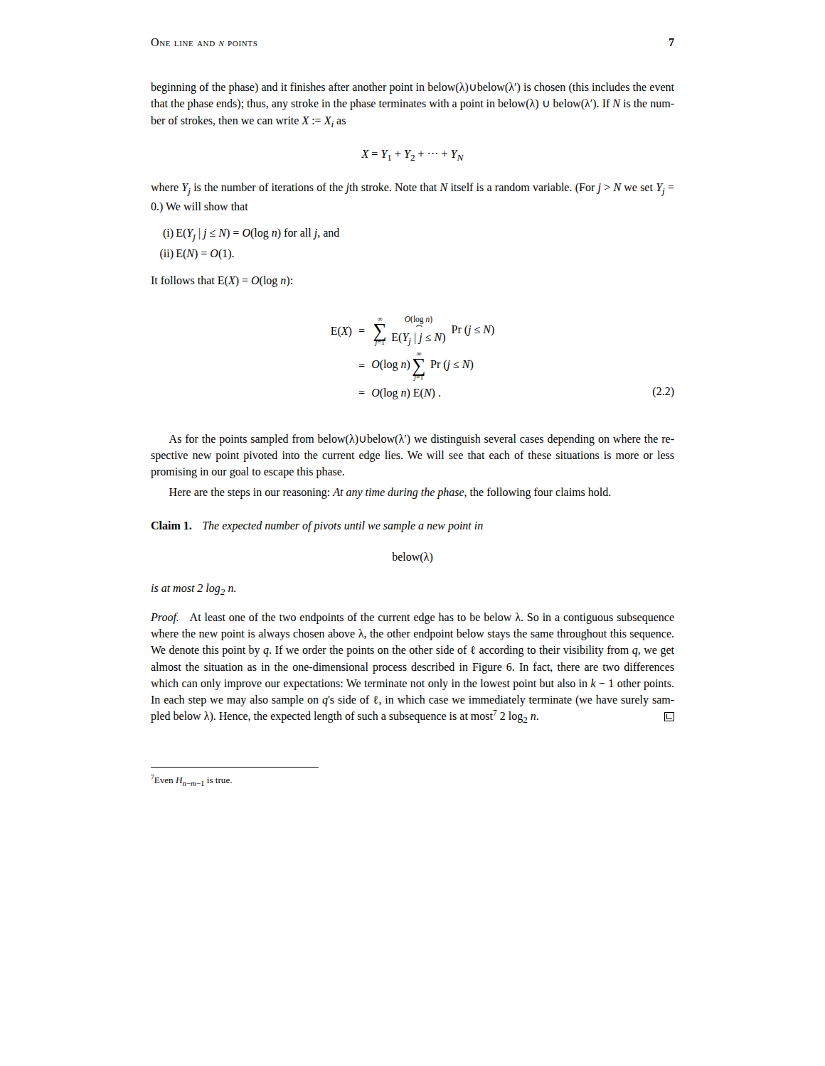One line and n points 7
beginning of the phase) and it finishes after another point in below(λ)∪below(λ′) is chosen (this includes the event that the phase ends); thus, any stroke in the phase terminates with a point in below(λ) ∪ below(λ′). If N is the number of strokes, then we can write X := Xi as
X = Y1 + Y2 + ··· + YN
where Yj is the number of iterations of the jth stroke. Note that N itself is a random variable. (For j > N we set Yj = 0.) We will show that
(i) E(Yj | j ≤ N) = O(log n) for all j, and
(ii) E(N) = O(1).
It follows that E(X) = O(log n):
| E( X ) | = | ∞ ∑ j =1 O (log n ) ⏞ E( Y j / j ≤ N ) Pr ( j ≤ N ) |
| | = | O (log n ) ∞ ∑ j =1 Pr ( j ≤ N ) |
| | = | O (log n ) E( N ) . |
(2.2)
As for the points sampled from below(λ)∪below(λ′) we distinguish several cases depending on where the respective new point pivoted into the current edge lies. We will see that each of these situations is more or less promising in our goal to escape this phase.
Here are the steps in our reasoning: At any time during the phase, the following four claims hold.
Claim 1. The expected number of pivots until we sample a new point in
below(λ)
is at most 2 log2 n.
Proof. At least one of the two endpoints of the current edge has to be below λ. So in a contiguous subsequence where the new point is always chosen above λ, the other endpoint below stays the same throughout this sequence. We denote this point by q. If we order the points on the other side of ℓ according to their visibility from q, we get almost the situation as in the one-dimensional process described in Figure 6. In fact, there are two differences which can only improve our expectations: We terminate not only in the lowest point but also in k − 1 other points. In each step we may also sample on q's side of ℓ, in which case we immediately terminate (we have surely sampled below λ). Hence, the expected length of such a subsequence is at most7 2 log2 n.
7Even Hn−m−1 is true.